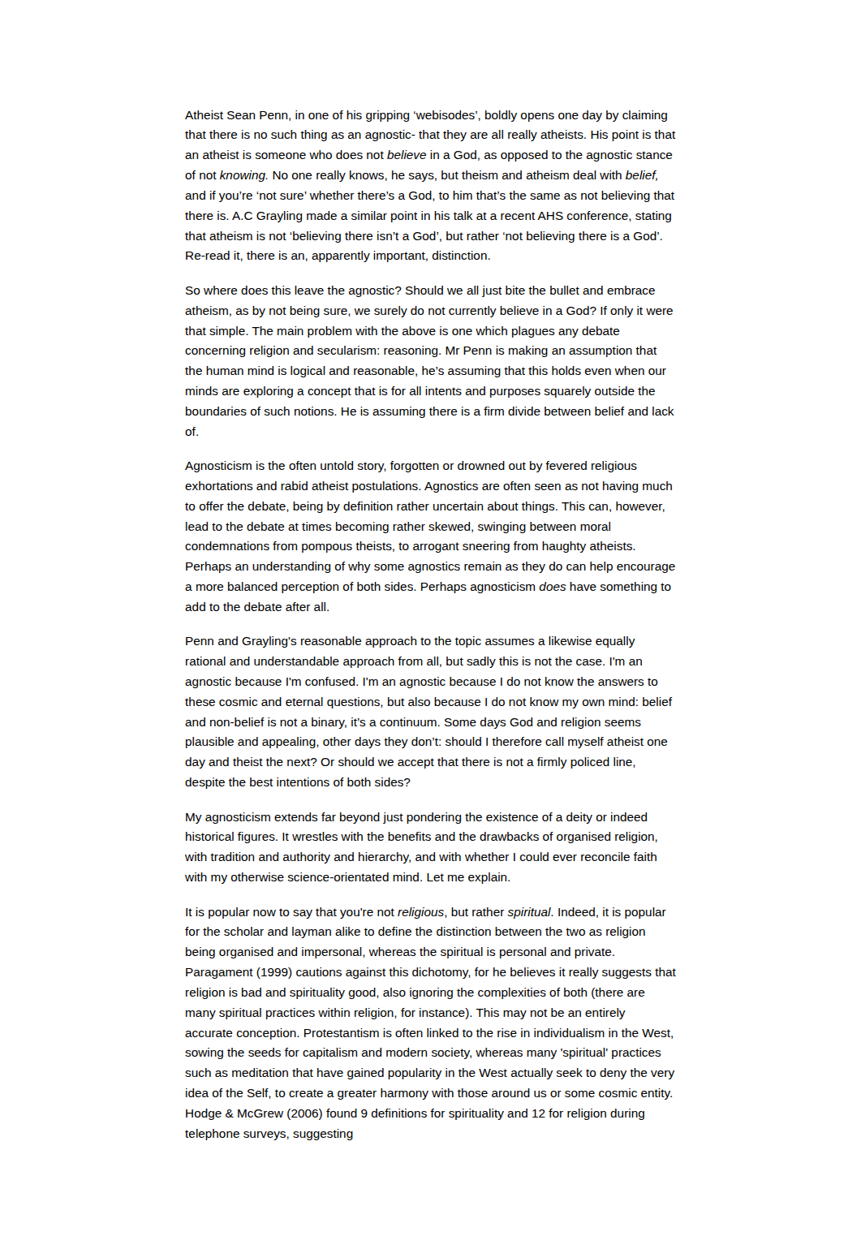Atheist Sean Penn, in one of his gripping ‘webisodes’, boldly opens one day by claiming that there is no such thing as an agnostic- that they are all really atheists. His point is that an atheist is someone who does not believe in a God, as opposed to the agnostic stance of not knowing. No one really knows, he says, but theism and atheism deal with belief, and if you’re ‘not sure’ whether there’s a God, to him that’s the same as not believing that there is. A.C Grayling made a similar point in his talk at a recent AHS conference, stating that atheism is not ‘believing there isn’t a God’, but rather ‘not believing there is a God’. Re-read it, there is an, apparently important, distinction.
So where does this leave the agnostic? Should we all just bite the bullet and embrace atheism, as by not being sure, we surely do not currently believe in a God? If only it were that simple. The main problem with the above is one which plagues any debate concerning religion and secularism: reasoning. Mr Penn is making an assumption that the human mind is logical and reasonable, he’s assuming that this holds even when our minds are exploring a concept that is for all intents and purposes squarely outside the boundaries of such notions. He is assuming there is a firm divide between belief and lack of.
Agnosticism is the often untold story, forgotten or drowned out by fevered religious exhortations and rabid atheist postulations. Agnostics are often seen as not having much to offer the debate, being by definition rather uncertain about things. This can, however, lead to the debate at times becoming rather skewed, swinging between moral condemnations from pompous theists, to arrogant sneering from haughty atheists. Perhaps an understanding of why some agnostics remain as they do can help encourage a more balanced perception of both sides. Perhaps agnosticism does have something to add to the debate after all.
Penn and Grayling's reasonable approach to the topic assumes a likewise equally rational and understandable approach from all, but sadly this is not the case. I'm an agnostic because I'm confused. I'm an agnostic because I do not know the answers to these cosmic and eternal questions, but also because I do not know my own mind: belief and non-belief is not a binary, it’s a continuum. Some days God and religion seems plausible and appealing, other days they don’t: should I therefore call myself atheist one day and theist the next? Or should we accept that there is not a firmly policed line, despite the best intentions of both sides?
My agnosticism extends far beyond just pondering the existence of a deity or indeed historical figures. It wrestles with the benefits and the drawbacks of organised religion, with tradition and authority and hierarchy, and with whether I could ever reconcile faith with my otherwise science-orientated mind. Let me explain.
It is popular now to say that you're not religious, but rather spiritual. Indeed, it is popular for the scholar and layman alike to define the distinction between the two as religion being organised and impersonal, whereas the spiritual is personal and private. Paragament (1999) cautions against this dichotomy, for he believes it really suggests that religion is bad and spirituality good, also ignoring the complexities of both (there are many spiritual practices within religion, for instance). This may not be an entirely accurate conception. Protestantism is often linked to the rise in individualism in the West, sowing the seeds for capitalism and modern society, whereas many 'spiritual' practices such as meditation that have gained popularity in the West actually seek to deny the very idea of the Self, to create a greater harmony with those around us or some cosmic entity. Hodge & McGrew (2006) found 9 definitions for spirituality and 12 for religion during telephone surveys, suggesting